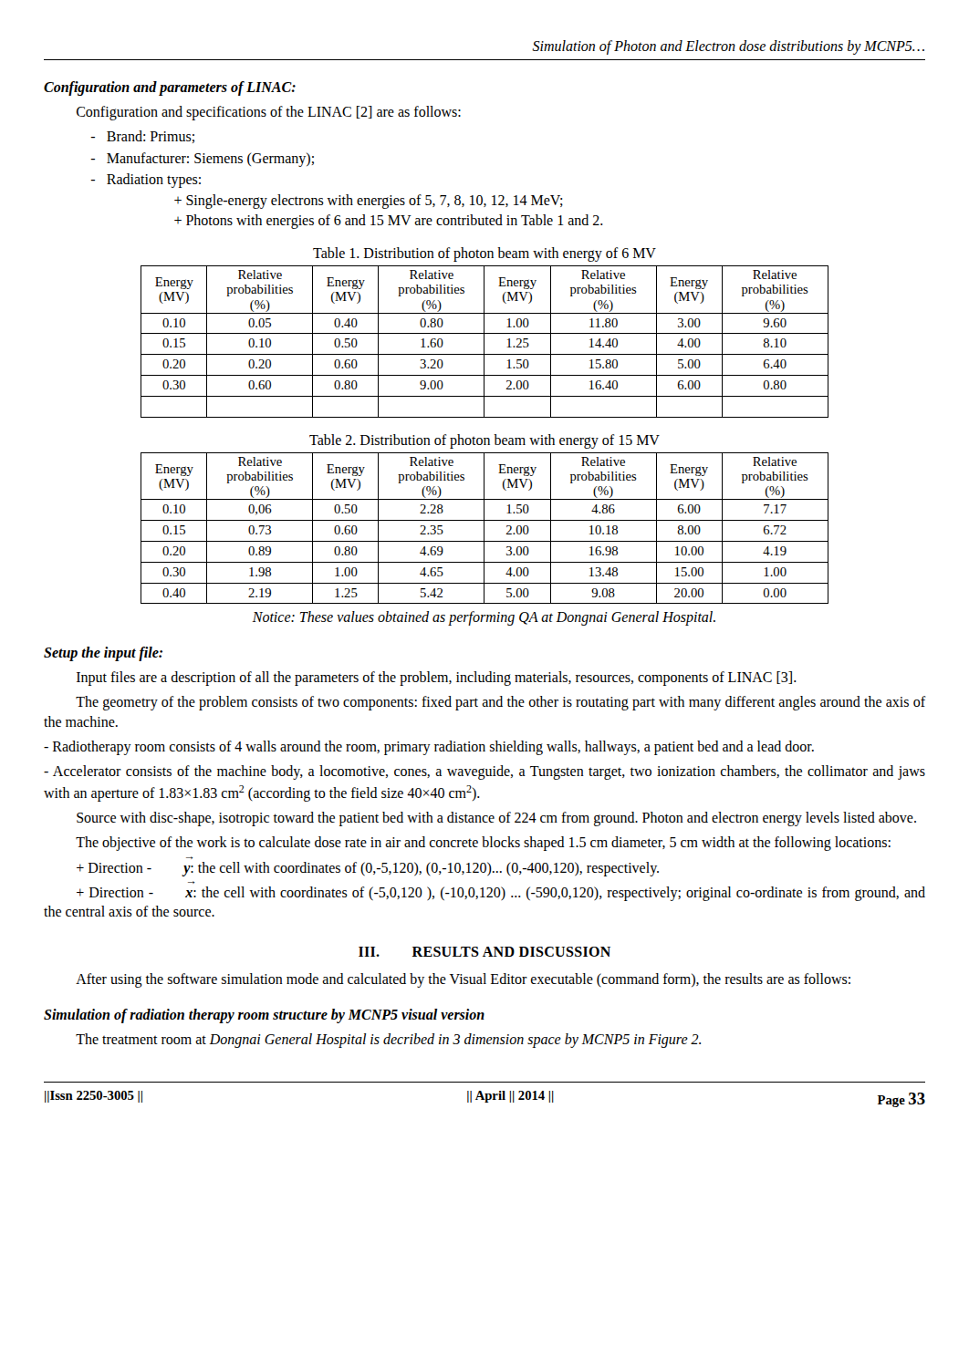Simulation of Photon and Electron dose distributions by MCNP5…
Configuration and parameters of LINAC:
Configuration and specifications of the LINAC [2] are as follows:
Brand: Primus;
Manufacturer: Siemens (Germany);
Radiation types:
+ Single-energy electrons with energies of 5, 7, 8, 10, 12, 14 MeV;
+ Photons with energies of 6 and 15 MV are contributed in Table 1 and 2.
Table 1. Distribution of photon beam with energy of 6 MV
| Energy (MV) | Relative probabilities (%) | Energy (MV) | Relative probabilities (%) | Energy (MV) | Relative probabilities (%) | Energy (MV) | Relative probabilities (%) |
| --- | --- | --- | --- | --- | --- | --- | --- |
| 0.10 | 0.05 | 0.40 | 0.80 | 1.00 | 11.80 | 3.00 | 9.60 |
| 0.15 | 0.10 | 0.50 | 1.60 | 1.25 | 14.40 | 4.00 | 8.10 |
| 0.20 | 0.20 | 0.60 | 3.20 | 1.50 | 15.80 | 5.00 | 6.40 |
| 0.30 | 0.60 | 0.80 | 9.00 | 2.00 | 16.40 | 6.00 | 0.80 |
Table 2. Distribution of photon beam with energy of 15 MV
| Energy (MV) | Relative probabilities (%) | Energy (MV) | Relative probabilities (%) | Energy (MV) | Relative probabilities (%) | Energy (MV) | Relative probabilities (%) |
| --- | --- | --- | --- | --- | --- | --- | --- |
| 0.10 | 0,06 | 0.50 | 2.28 | 1.50 | 4.86 | 6.00 | 7.17 |
| 0.15 | 0.73 | 0.60 | 2.35 | 2.00 | 10.18 | 8.00 | 6.72 |
| 0.20 | 0.89 | 0.80 | 4.69 | 3.00 | 16.98 | 10.00 | 4.19 |
| 0.30 | 1.98 | 1.00 | 4.65 | 4.00 | 13.48 | 15.00 | 1.00 |
| 0.40 | 2.19 | 1.25 | 5.42 | 5.00 | 9.08 | 20.00 | 0.00 |
Notice: These values obtained as performing QA at Dongnai General Hospital.
Setup the input file:
Input files are a description of all the parameters of the problem, including materials, resources, components of LINAC [3].
The geometry of the problem consists of two components: fixed part and the other is routating part with many different angles around the axis of the machine.
- Radiotherapy room consists of 4 walls around the room, primary radiation shielding walls, hallways, a patient bed and a lead door.
- Accelerator consists of the machine body, a locomotive, cones, a waveguide, a Tungsten target, two ionization chambers, the collimator and jaws with an aperture of 1.83×1.83 cm2 (according to the field size 40×40 cm2).
Source with disc-shape, isotropic toward the patient bed with a distance of 224 cm from ground. Photon and electron energy levels listed above.
The objective of the work is to calculate dose rate in air and concrete blocks shaped 1.5 cm diameter, 5 cm width at the following locations:
+ Direction -y: the cell with coordinates of (0,-5,120), (0,-10,120)... (0,-400,120), respectively.
+ Direction -x: the cell with coordinates of (-5,0,120 ), (-10,0,120) ... (-590,0,120), respectively; original co-ordinate is from ground, and the central axis of the source.
III. RESULTS AND DISCUSSION
After using the software simulation mode and calculated by the Visual Editor executable (command form), the results are as follows:
Simulation of radiation therapy room structure by MCNP5 visual version
The treatment room at Dongnai General Hospital is decribed in 3 dimension space by MCNP5 in Figure 2.
||Issn 2250-3005 ||
|| April || 2014 ||
Page 33